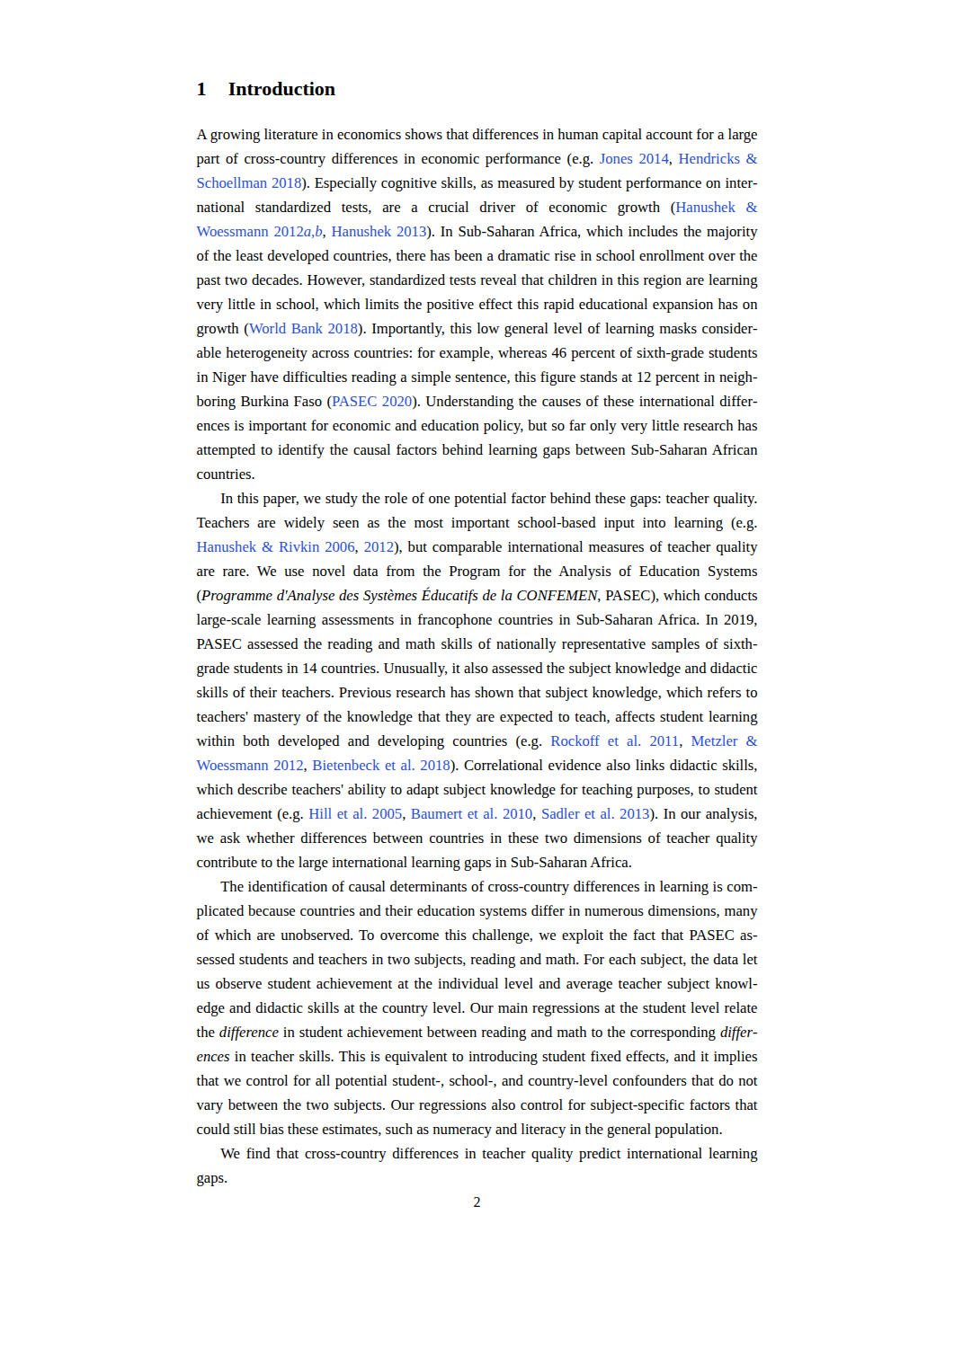1 Introduction
A growing literature in economics shows that differences in human capital account for a large part of cross-country differences in economic performance (e.g. Jones 2014, Hendricks & Schoellman 2018). Especially cognitive skills, as measured by student performance on international standardized tests, are a crucial driver of economic growth (Hanushek & Woessmann 2012a,b, Hanushek 2013). In Sub-Saharan Africa, which includes the majority of the least developed countries, there has been a dramatic rise in school enrollment over the past two decades. However, standardized tests reveal that children in this region are learning very little in school, which limits the positive effect this rapid educational expansion has on growth (World Bank 2018). Importantly, this low general level of learning masks considerable heterogeneity across countries: for example, whereas 46 percent of sixth-grade students in Niger have difficulties reading a simple sentence, this figure stands at 12 percent in neighboring Burkina Faso (PASEC 2020). Understanding the causes of these international differences is important for economic and education policy, but so far only very little research has attempted to identify the causal factors behind learning gaps between Sub-Saharan African countries.
In this paper, we study the role of one potential factor behind these gaps: teacher quality. Teachers are widely seen as the most important school-based input into learning (e.g. Hanushek & Rivkin 2006, 2012), but comparable international measures of teacher quality are rare. We use novel data from the Program for the Analysis of Education Systems (Programme d'Analyse des Systèmes Éducatifs de la CONFEMEN, PASEC), which conducts large-scale learning assessments in francophone countries in Sub-Saharan Africa. In 2019, PASEC assessed the reading and math skills of nationally representative samples of sixth-grade students in 14 countries. Unusually, it also assessed the subject knowledge and didactic skills of their teachers. Previous research has shown that subject knowledge, which refers to teachers' mastery of the knowledge that they are expected to teach, affects student learning within both developed and developing countries (e.g. Rockoff et al. 2011, Metzler & Woessmann 2012, Bietenbeck et al. 2018). Correlational evidence also links didactic skills, which describe teachers' ability to adapt subject knowledge for teaching purposes, to student achievement (e.g. Hill et al. 2005, Baumert et al. 2010, Sadler et al. 2013). In our analysis, we ask whether differences between countries in these two dimensions of teacher quality contribute to the large international learning gaps in Sub-Saharan Africa.
The identification of causal determinants of cross-country differences in learning is complicated because countries and their education systems differ in numerous dimensions, many of which are unobserved. To overcome this challenge, we exploit the fact that PASEC assessed students and teachers in two subjects, reading and math. For each subject, the data let us observe student achievement at the individual level and average teacher subject knowledge and didactic skills at the country level. Our main regressions at the student level relate the difference in student achievement between reading and math to the corresponding differences in teacher skills. This is equivalent to introducing student fixed effects, and it implies that we control for all potential student-, school-, and country-level confounders that do not vary between the two subjects. Our regressions also control for subject-specific factors that could still bias these estimates, such as numeracy and literacy in the general population.
We find that cross-country differences in teacher quality predict international learning gaps.
2